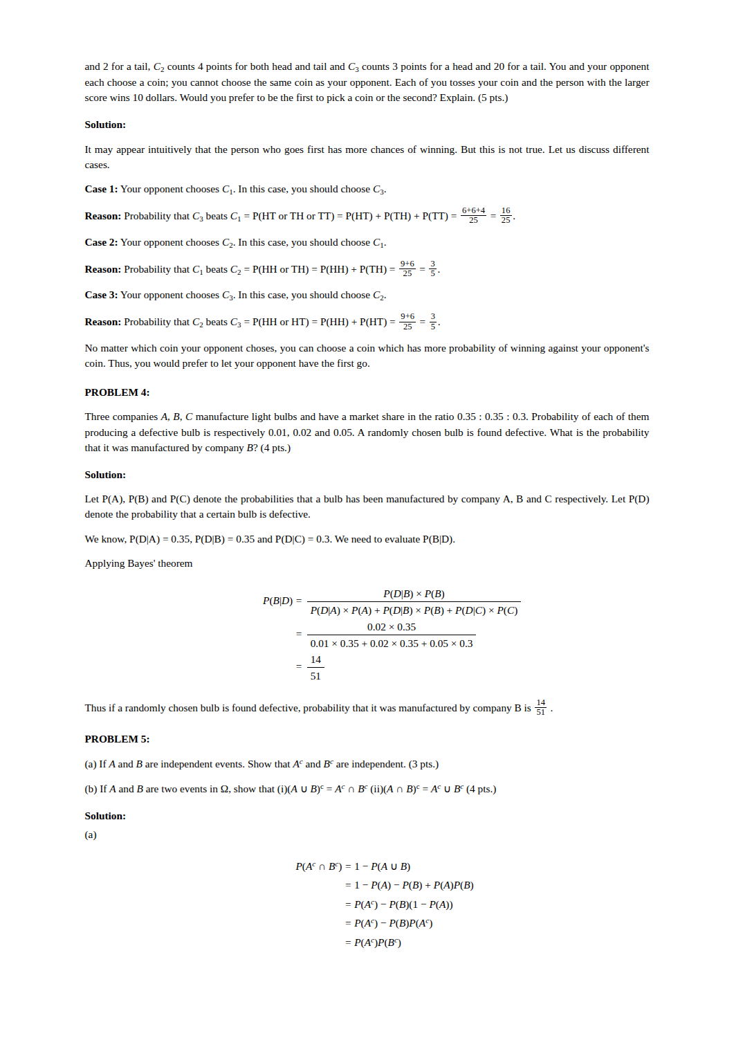and 2 for a tail, C2 counts 4 points for both head and tail and C3 counts 3 points for a head and 20 for a tail. You and your opponent each choose a coin; you cannot choose the same coin as your opponent. Each of you tosses your coin and the person with the larger score wins 10 dollars. Would you prefer to be the first to pick a coin or the second? Explain. (5 pts.)
Solution:
It may appear intuitively that the person who goes first has more chances of winning. But this is not true. Let us discuss different cases.
Case 1: Your opponent chooses C1. In this case, you should choose C3.
Reason: Probability that C3 beats C1 = P(HT or TH or TT) = P(HT) + P(TH) + P(TT) = 6+6+425 = 1625.
Case 2: Your opponent chooses C2. In this case, you should choose C1.
Reason: Probability that C1 beats C2 = P(HH or TH) = P(HH) + P(TH) = 9+625 = 35.
Case 3: Your opponent chooses C3. In this case, you should choose C2.
Reason: Probability that C2 beats C3 = P(HH or HT) = P(HH) + P(HT) = 9+625 = 35.
No matter which coin your opponent choses, you can choose a coin which has more probability of winning against your opponent's coin. Thus, you would prefer to let your opponent have the first go.
PROBLEM 4:
Three companies A, B, C manufacture light bulbs and have a market share in the ratio 0.35 : 0.35 : 0.3. Probability of each of them producing a defective bulb is respectively 0.01, 0.02 and 0.05. A randomly chosen bulb is found defective. What is the probability that it was manufactured by company B? (4 pts.)
Solution:
Let P(A), P(B) and P(C) denote the probabilities that a bulb has been manufactured by company A, B and C respectively. Let P(D) denote the probability that a certain bulb is defective.
We know, P(D|A) = 0.35, P(D|B) = 0.35 and P(D|C) = 0.3. We need to evaluate P(B|D).
Applying Bayes' theorem
P(B|D)=P(D|B) × P(B) P(D|A) × P(A) + P(D|B) × P(B) + P(D|C) × P(C) =0.02 × 0.350.01 × 0.35 + 0.02 × 0.35 + 0.05 × 0.3 =1451
Thus if a randomly chosen bulb is found defective, probability that it was manufactured by company B is 1451 .
PROBLEM 5:
(a) If A and B are independent events. Show that Ac and Bc are independent. (3 pts.)
(b) If A and B are two events in Ω, show that (i)(A ∪ B)c = Ac ∩ Bc (ii)(A ∩ B)c = Ac ∪ Bc (4 pts.)
Solution:
(a)
P(Ac ∩ Bc)=1 − P(A ∪ B) =1 − P(A) − P(B) + P(A)P(B) =P(Ac) − P(B)(1 − P(A)) =P(Ac) − P(B)P(Ac) =P(Ac)P(Bc)